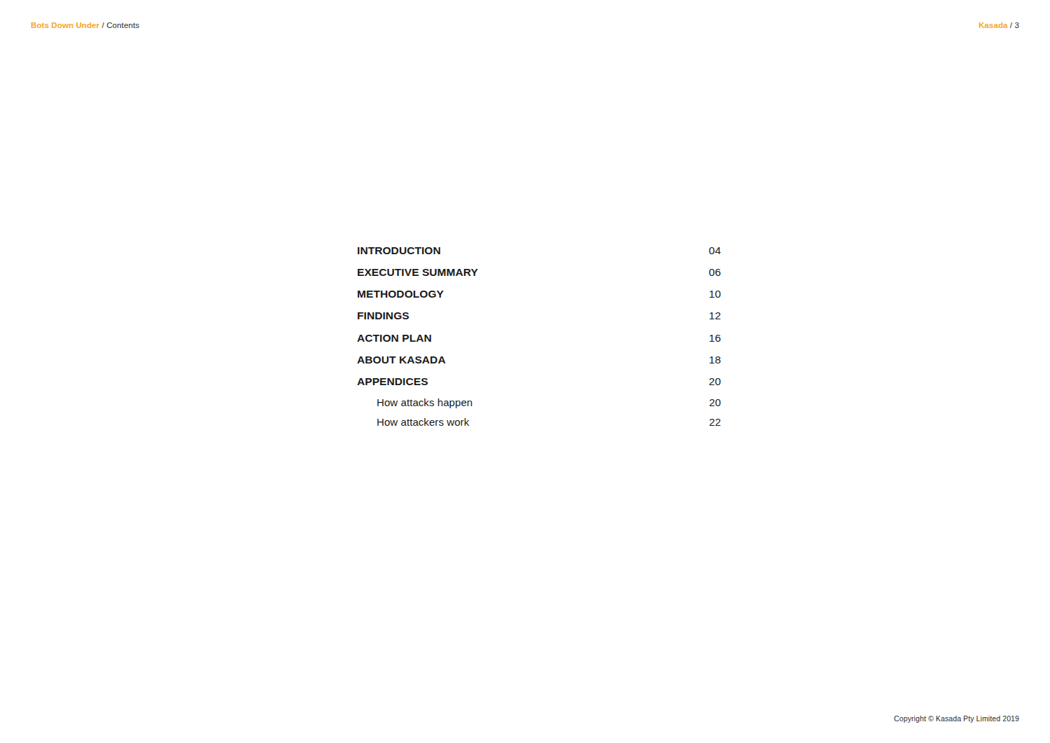Bots Down Under / Contents
Kasada / 3
Introduction 04
Executive Summary 06
Methodology 10
Findings 12
Action Plan 16
About Kasada 18
Appendices 20
How attacks happen 20
How attackers work 22
Copyright © Kasada Pty Limited 2019